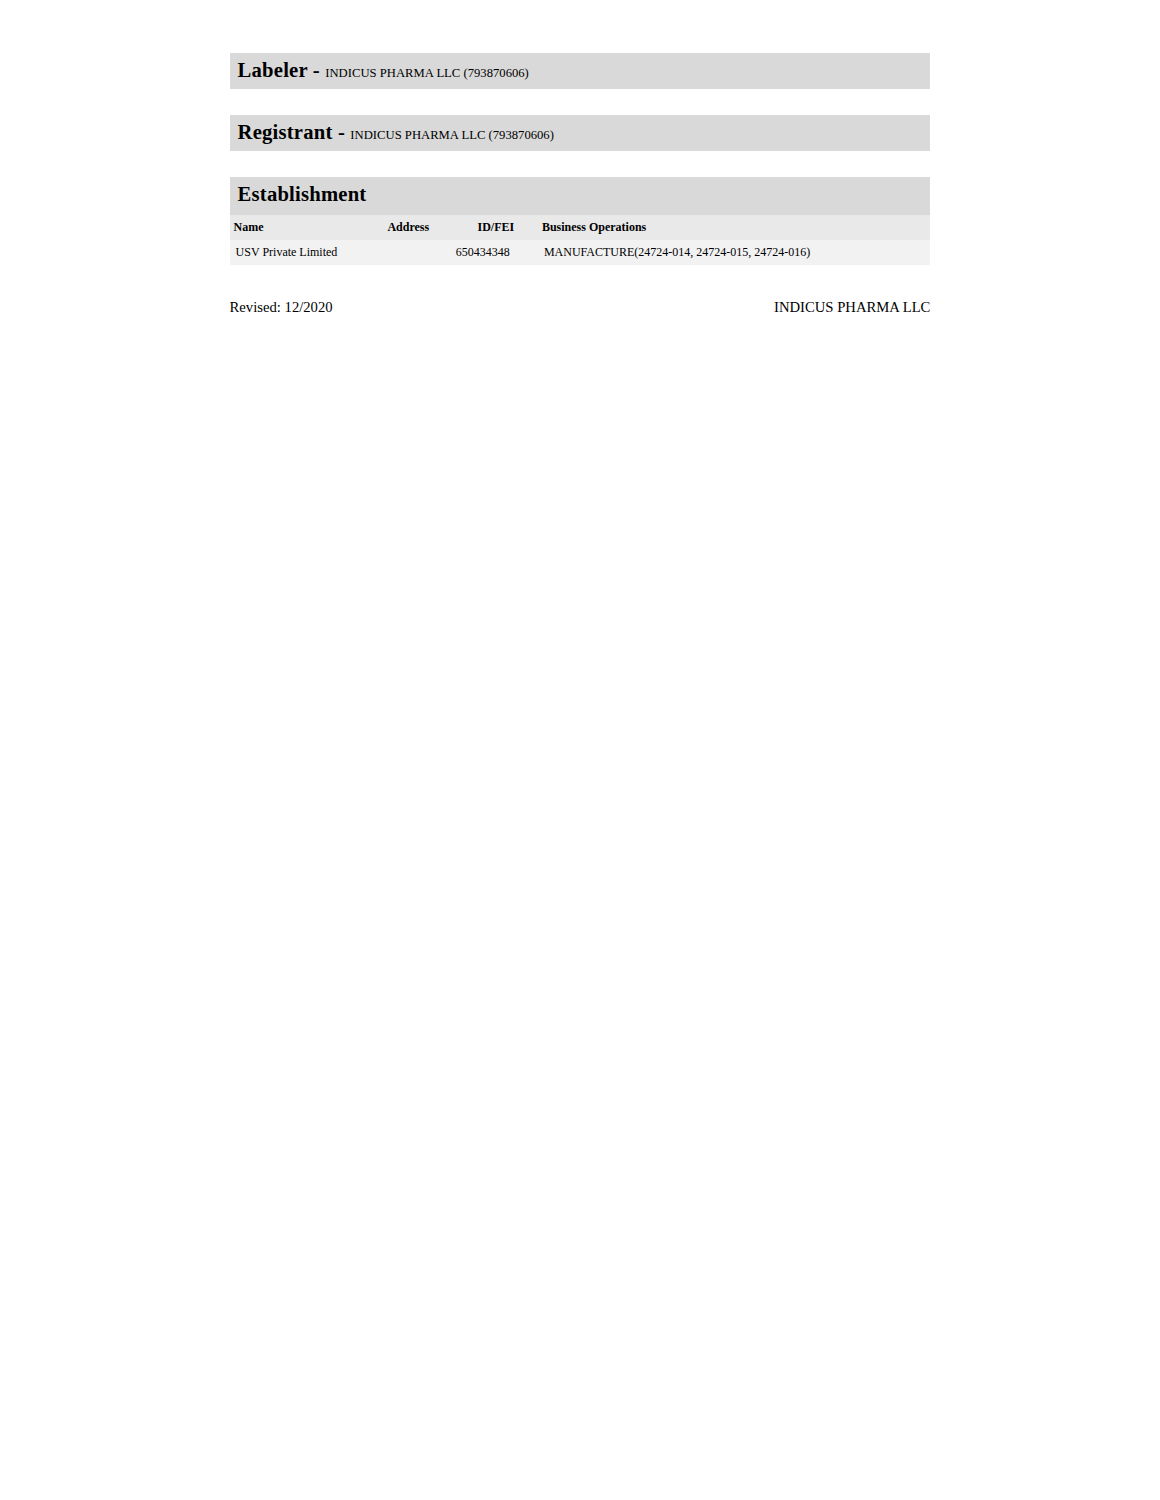Labeler - INDICUS PHARMA LLC (793870606)
Registrant - INDICUS PHARMA LLC (793870606)
Establishment
| Name | Address | ID/FEI | Business Operations |
| --- | --- | --- | --- |
| USV Private Limited | | 650434348 | MANUFACTURE(24724-014, 24724-015, 24724-016) |
Revised: 12/2020 INDICUS PHARMA LLC